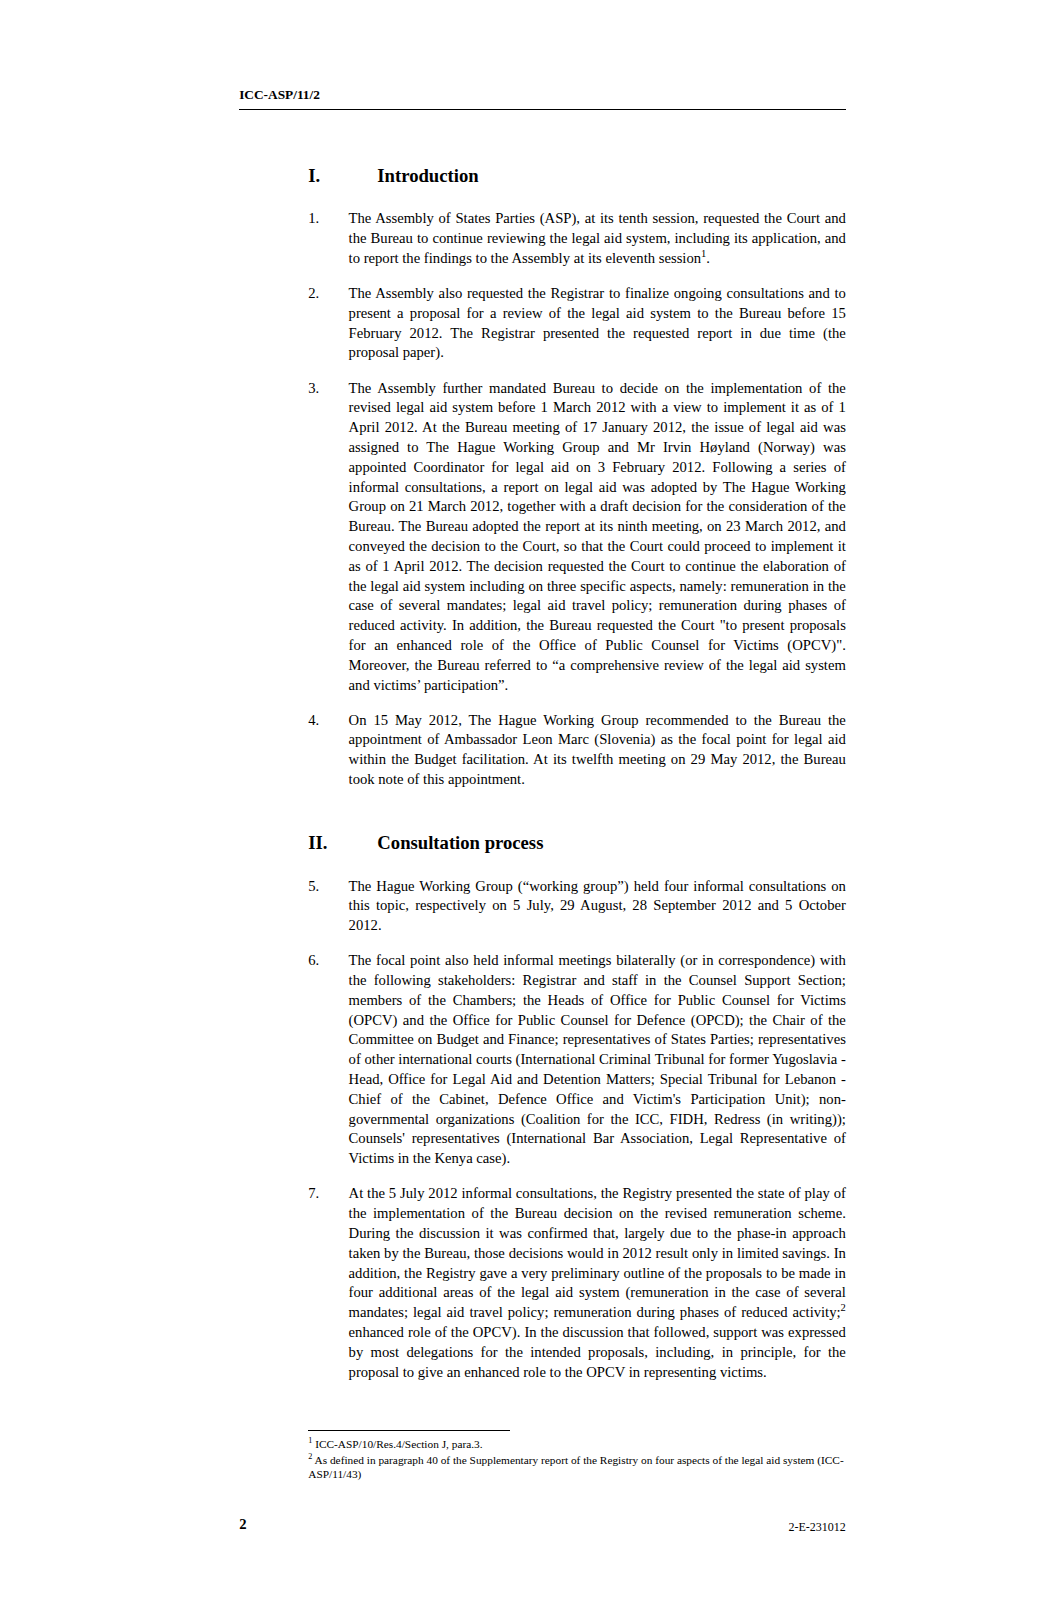ICC-ASP/11/2
I. Introduction
1. The Assembly of States Parties (ASP), at its tenth session, requested the Court and the Bureau to continue reviewing the legal aid system, including its application, and to report the findings to the Assembly at its eleventh session1.
2. The Assembly also requested the Registrar to finalize ongoing consultations and to present a proposal for a review of the legal aid system to the Bureau before 15 February 2012. The Registrar presented the requested report in due time (the proposal paper).
3. The Assembly further mandated Bureau to decide on the implementation of the revised legal aid system before 1 March 2012 with a view to implement it as of 1 April 2012. At the Bureau meeting of 17 January 2012, the issue of legal aid was assigned to The Hague Working Group and Mr Irvin Høyland (Norway) was appointed Coordinator for legal aid on 3 February 2012. Following a series of informal consultations, a report on legal aid was adopted by The Hague Working Group on 21 March 2012, together with a draft decision for the consideration of the Bureau. The Bureau adopted the report at its ninth meeting, on 23 March 2012, and conveyed the decision to the Court, so that the Court could proceed to implement it as of 1 April 2012. The decision requested the Court to continue the elaboration of the legal aid system including on three specific aspects, namely: remuneration in the case of several mandates; legal aid travel policy; remuneration during phases of reduced activity. In addition, the Bureau requested the Court "to present proposals for an enhanced role of the Office of Public Counsel for Victims (OPCV)". Moreover, the Bureau referred to “a comprehensive review of the legal aid system and victims’ participation”.
4. On 15 May 2012, The Hague Working Group recommended to the Bureau the appointment of Ambassador Leon Marc (Slovenia) as the focal point for legal aid within the Budget facilitation. At its twelfth meeting on 29 May 2012, the Bureau took note of this appointment.
II. Consultation process
5. The Hague Working Group (“working group”) held four informal consultations on this topic, respectively on 5 July, 29 August, 28 September 2012 and 5 October 2012.
6. The focal point also held informal meetings bilaterally (or in correspondence) with the following stakeholders: Registrar and staff in the Counsel Support Section; members of the Chambers; the Heads of Office for Public Counsel for Victims (OPCV) and the Office for Public Counsel for Defence (OPCD); the Chair of the Committee on Budget and Finance; representatives of States Parties; representatives of other international courts (International Criminal Tribunal for former Yugoslavia - Head, Office for Legal Aid and Detention Matters; Special Tribunal for Lebanon - Chief of the Cabinet, Defence Office and Victim's Participation Unit); non-governmental organizations (Coalition for the ICC, FIDH, Redress (in writing)); Counsels' representatives (International Bar Association, Legal Representative of Victims in the Kenya case).
7. At the 5 July 2012 informal consultations, the Registry presented the state of play of the implementation of the Bureau decision on the revised remuneration scheme. During the discussion it was confirmed that, largely due to the phase-in approach taken by the Bureau, those decisions would in 2012 result only in limited savings. In addition, the Registry gave a very preliminary outline of the proposals to be made in four additional areas of the legal aid system (remuneration in the case of several mandates; legal aid travel policy; remuneration during phases of reduced activity;2 enhanced role of the OPCV). In the discussion that followed, support was expressed by most delegations for the intended proposals, including, in principle, for the proposal to give an enhanced role to the OPCV in representing victims.
1 ICC-ASP/10/Res.4/Section J, para.3.
2 As defined in paragraph 40 of the Supplementary report of the Registry on four aspects of the legal aid system (ICC-ASP/11/43)
2 2-E-231012